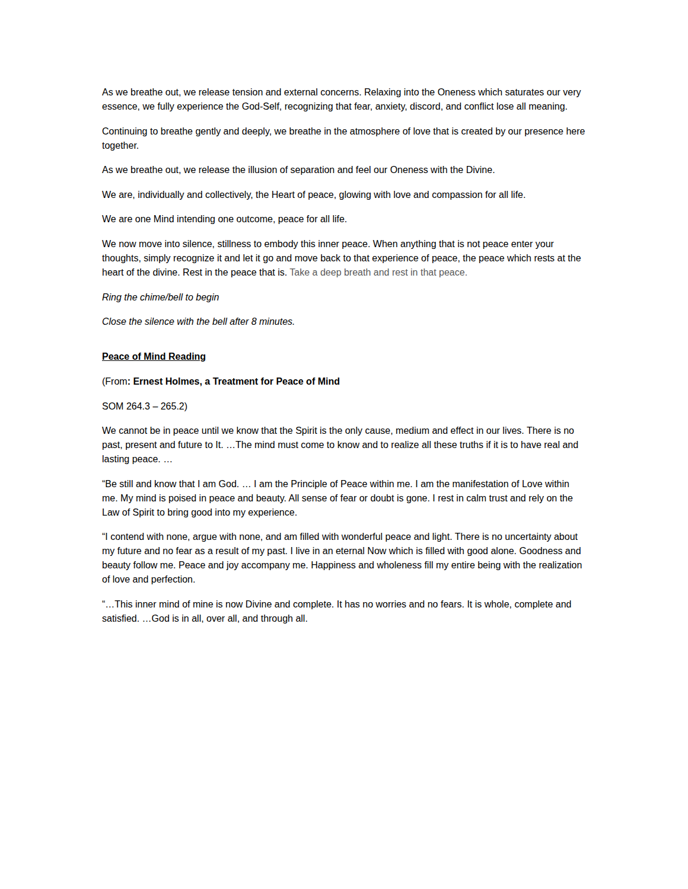As we breathe out, we release tension and external concerns. Relaxing into the Oneness which saturates our very essence, we fully experience the God-Self, recognizing that fear, anxiety, discord, and conflict lose all meaning.
Continuing to breathe gently and deeply, we breathe in the atmosphere of love that is created by our presence here together.
As we breathe out, we release the illusion of separation and feel our Oneness with the Divine.
We are, individually and collectively, the Heart of peace, glowing with love and compassion for all life.
We are one Mind intending one outcome, peace for all life.
We now move into silence, stillness to embody this inner peace. When anything that is not peace enter your thoughts, simply recognize it and let it go and move back to that experience of peace, the peace which rests at the heart of the divine. Rest in the peace that is. Take a deep breath and rest in that peace.
Ring the chime/bell to begin
Close the silence with the bell after 8 minutes.
Peace of Mind Reading
(From: Ernest Holmes, a Treatment for Peace of Mind
SOM 264.3 – 265.2)
We cannot be in peace until we know that the Spirit is the only cause, medium and effect in our lives. There is no past, present and future to It. …The mind must come to know and to realize all these truths if it is to have real and lasting peace. …
“Be still and know that I am God. … I am the Principle of Peace within me. I am the manifestation of Love within me. My mind is poised in peace and beauty. All sense of fear or doubt is gone. I rest in calm trust and rely on the Law of Spirit to bring good into my experience.
“I contend with none, argue with none, and am filled with wonderful peace and light. There is no uncertainty about my future and no fear as a result of my past. I live in an eternal Now which is filled with good alone. Goodness and beauty follow me. Peace and joy accompany me. Happiness and wholeness fill my entire being with the realization of love and perfection.
“…This inner mind of mine is now Divine and complete. It has no worries and no fears. It is whole, complete and satisfied. …God is in all, over all, and through all.